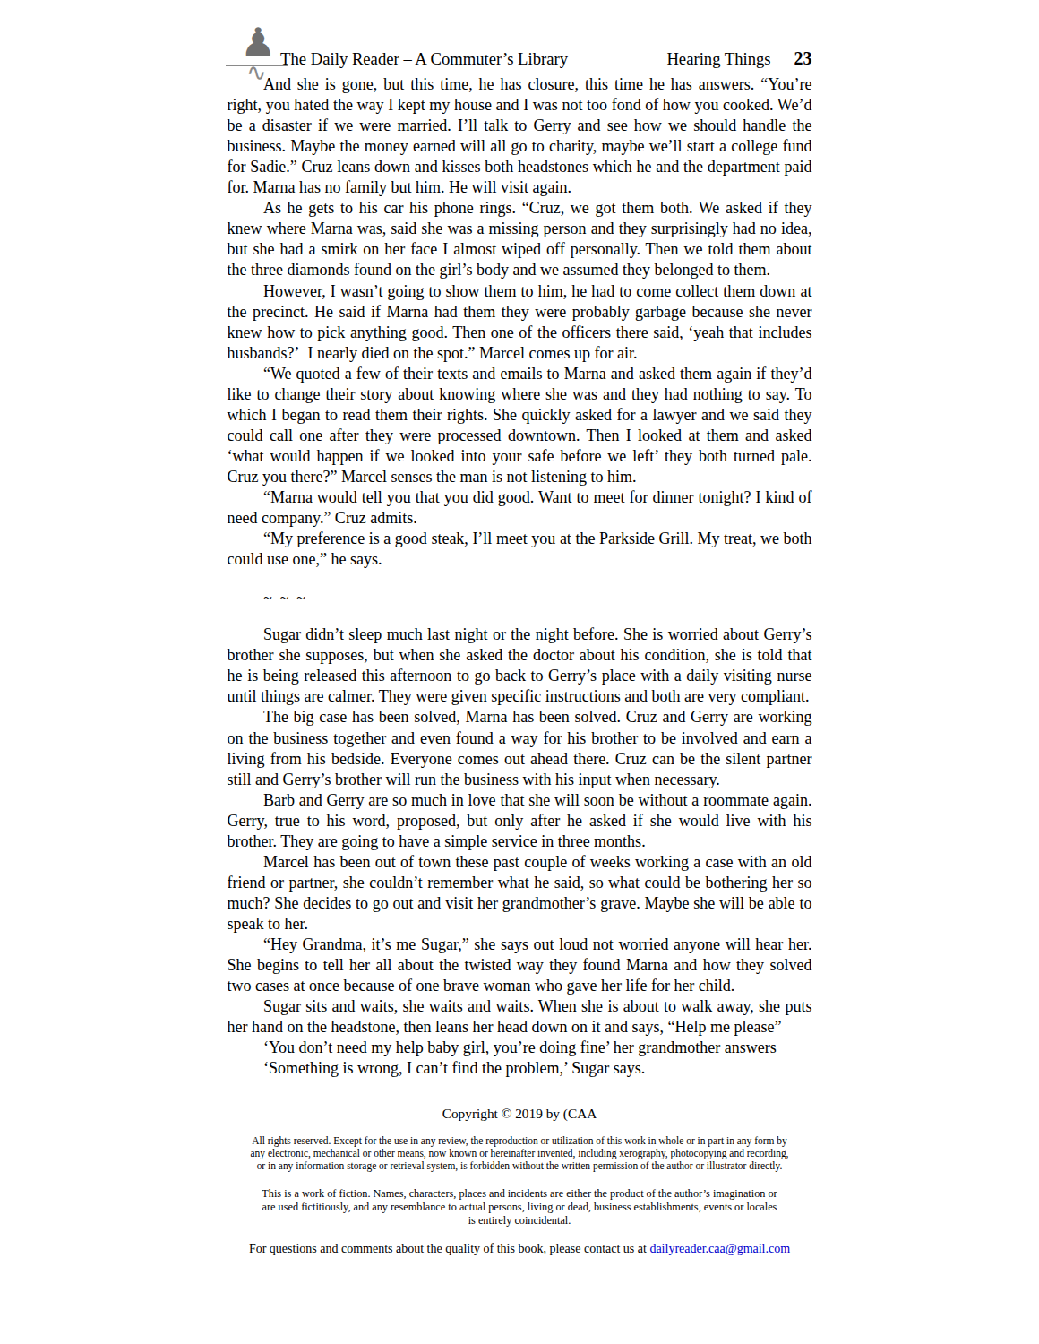♟ ∿
The Daily Reader – A Commuter’s Library Hearing Things 23
And she is gone, but this time, he has closure, this time he has answers. “You’re right, you hated the way I kept my house and I was not too fond of how you cooked. We’d be a disaster if we were married. I’ll talk to Gerry and see how we should handle the business. Maybe the money earned will all go to charity, maybe we’ll start a college fund for Sadie.” Cruz leans down and kisses both headstones which he and the department paid for. Marna has no family but him. He will visit again.
As he gets to his car his phone rings. “Cruz, we got them both. We asked if they knew where Marna was, said she was a missing person and they surprisingly had no idea, but she had a smirk on her face I almost wiped off personally. Then we told them about the three diamonds found on the girl’s body and we assumed they belonged to them.
However, I wasn’t going to show them to him, he had to come collect them down at the precinct. He said if Marna had them they were probably garbage because she never knew how to pick anything good. Then one of the officers there said, ‘yeah that includes husbands?’ I nearly died on the spot.” Marcel comes up for air.
“We quoted a few of their texts and emails to Marna and asked them again if they’d like to change their story about knowing where she was and they had nothing to say. To which I began to read them their rights. She quickly asked for a lawyer and we said they could call one after they were processed downtown. Then I looked at them and asked ‘what would happen if we looked into your safe before we left’ they both turned pale. Cruz you there?” Marcel senses the man is not listening to him.
“Marna would tell you that you did good. Want to meet for dinner tonight? I kind of need company.” Cruz admits.
“My preference is a good steak, I’ll meet you at the Parkside Grill. My treat, we both could use one,” he says.
~ ~ ~
Sugar didn’t sleep much last night or the night before. She is worried about Gerry’s brother she supposes, but when she asked the doctor about his condition, she is told that he is being released this afternoon to go back to Gerry’s place with a daily visiting nurse until things are calmer. They were given specific instructions and both are very compliant.
The big case has been solved, Marna has been solved. Cruz and Gerry are working on the business together and even found a way for his brother to be involved and earn a living from his bedside. Everyone comes out ahead there. Cruz can be the silent partner still and Gerry’s brother will run the business with his input when necessary.
Barb and Gerry are so much in love that she will soon be without a roommate again. Gerry, true to his word, proposed, but only after he asked if she would live with his brother. They are going to have a simple service in three months.
Marcel has been out of town these past couple of weeks working a case with an old friend or partner, she couldn’t remember what he said, so what could be bothering her so much? She decides to go out and visit her grandmother’s grave. Maybe she will be able to speak to her.
“Hey Grandma, it’s me Sugar,” she says out loud not worried anyone will hear her. She begins to tell her all about the twisted way they found Marna and how they solved two cases at once because of one brave woman who gave her life for her child.
Sugar sits and waits, she waits and waits. When she is about to walk away, she puts her hand on the headstone, then leans her head down on it and says, “Help me please”
‘You don’t need my help baby girl, you’re doing fine’ her grandmother answers
‘Something is wrong, I can’t find the problem,’ Sugar says.
Copyright © 2019 by (CAA
All rights reserved. Except for the use in any review, the reproduction or utilization of this work in whole or in part in any form by any electronic, mechanical or other means, now known or hereinafter invented, including xerography, photocopying and recording, or in any information storage or retrieval system, is forbidden without the written permission of the author or illustrator directly.
This is a work of fiction. Names, characters, places and incidents are either the product of the author’s imagination or are used fictitiously, and any resemblance to actual persons, living or dead, business establishments, events or locales is entirely coincidental.
For questions and comments about the quality of this book, please contact us at dailyreader.caa@gmail.com